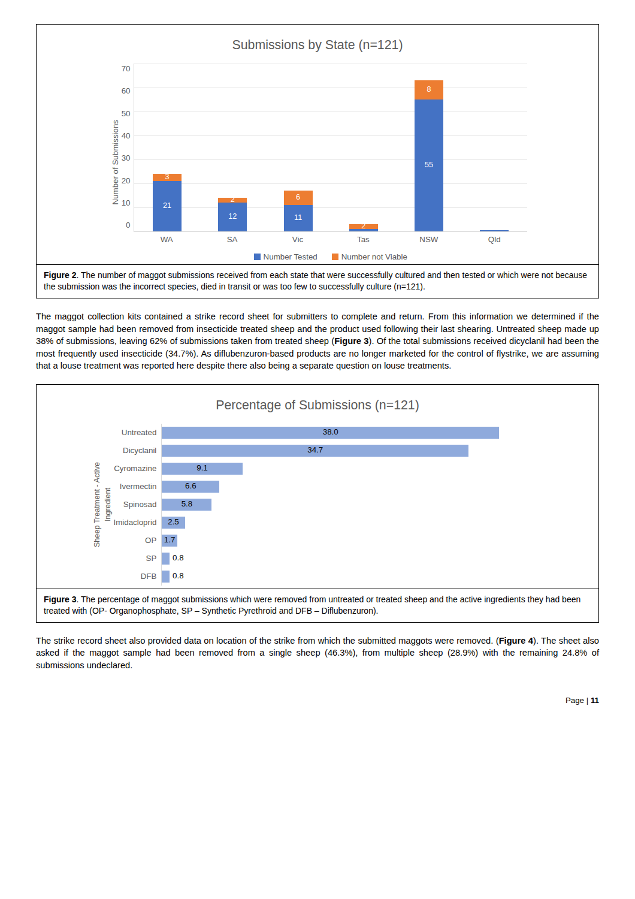Submissions by State (n=121)
Number of Submissions
70
60
50
40
30
20
10
0
3
21
2
12
6
11
2
8
55
WA SA Vic Tas NSW Qld
Number Tested
Number not Viable
Figure 2. The number of maggot submissions received from each state that were successfully cultured and then tested or which were not because the submission was the incorrect species, died in transit or was too few to successfully culture (n=121).
The maggot collection kits contained a strike record sheet for submitters to complete and return. From this information we determined if the maggot sample had been removed from insecticide treated sheep and the product used following their last shearing. Untreated sheep made up 38% of submissions, leaving 62% of submissions taken from treated sheep (Figure 3). Of the total submissions received dicyclanil had been the most frequently used insecticide (34.7%). As diflubenzuron-based products are no longer marketed for the control of flystrike, we are assuming that a louse treatment was reported here despite there also being a separate question on louse treatments.
Percentage of Submissions (n=121)
Sheep Treatment - Active
Ingredient
Untreated
Dicyclanil
Cyromazine
Ivermectin
Spinosad
Imidacloprid
OP
SP
DFB
38.0
34.7
9.1
6.6
5.8
2.5
1.7
0.8
0.8
Figure 3. The percentage of maggot submissions which were removed from untreated or treated sheep and the active ingredients they had been treated with (OP- Organophosphate, SP – Synthetic Pyrethroid and DFB – Diflubenzuron).
The strike record sheet also provided data on location of the strike from which the submitted maggots were removed. (Figure 4). The sheet also asked if the maggot sample had been removed from a single sheep (46.3%), from multiple sheep (28.9%) with the remaining 24.8% of submissions undeclared.
Page | 11